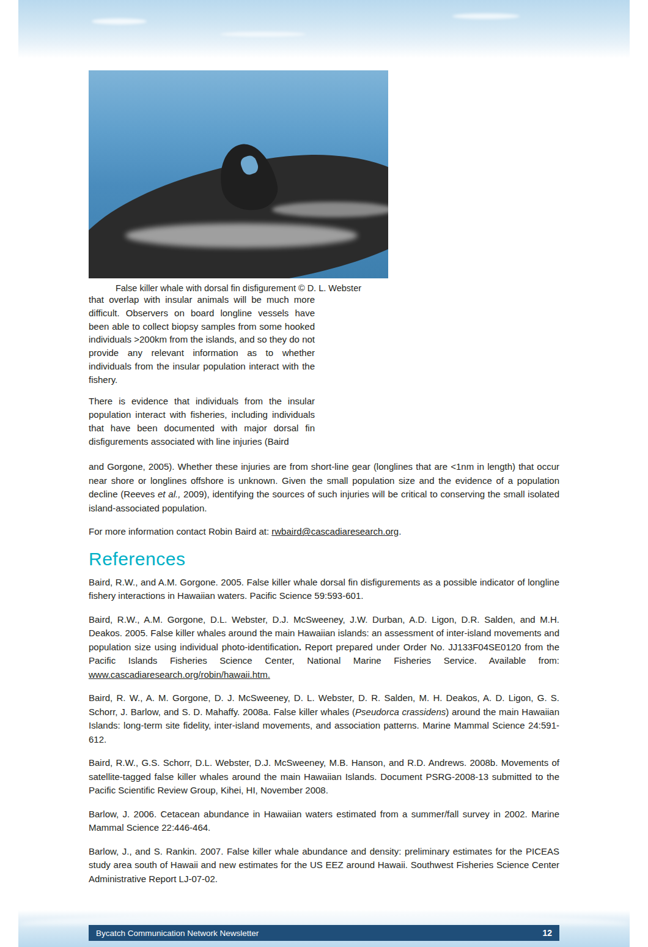False killer whale with dorsal fin disfigurement © D. L. Webster
that overlap with insular animals will be much more difficult. Observers on board longline vessels have been able to collect biopsy samples from some hooked individuals >200km from the islands, and so they do not provide any relevant information as to whether individuals from the insular population interact with the fishery.
There is evidence that individuals from the insular population interact with fisheries, including individuals that have been documented with major dorsal fin disfigurements associated with line injuries (Baird
and Gorgone, 2005). Whether these injuries are from short-line gear (longlines that are <1nm in length) that occur near shore or longlines offshore is unknown. Given the small population size and the evidence of a population decline (Reeves et al., 2009), identifying the sources of such injuries will be critical to conserving the small isolated island-associated population.
For more information contact Robin Baird at: rwbaird@cascadiaresearch.org.
References
Baird, R.W., and A.M. Gorgone. 2005. False killer whale dorsal fin disfigurements as a possible indicator of longline fishery interactions in Hawaiian waters. Pacific Science 59:593-601.
Baird, R.W., A.M. Gorgone, D.L. Webster, D.J. McSweeney, J.W. Durban, A.D. Ligon, D.R. Salden, and M.H. Deakos. 2005. False killer whales around the main Hawaiian islands: an assessment of inter-island movements and population size using individual photo-identification. Report prepared under Order No. JJ133F04SE0120 from the Pacific Islands Fisheries Science Center, National Marine Fisheries Service. Available from: www.cascadiaresearch.org/robin/hawaii.htm.
Baird, R. W., A. M. Gorgone, D. J. McSweeney, D. L. Webster, D. R. Salden, M. H. Deakos, A. D. Ligon, G. S. Schorr, J. Barlow, and S. D. Mahaffy. 2008a. False killer whales (Pseudorca crassidens) around the main Hawaiian Islands: long-term site fidelity, inter-island movements, and association patterns. Marine Mammal Science 24:591-612.
Baird, R.W., G.S. Schorr, D.L. Webster, D.J. McSweeney, M.B. Hanson, and R.D. Andrews. 2008b. Movements of satellite-tagged false killer whales around the main Hawaiian Islands. Document PSRG-2008-13 submitted to the Pacific Scientific Review Group, Kihei, HI, November 2008.
Barlow, J. 2006. Cetacean abundance in Hawaiian waters estimated from a summer/fall survey in 2002. Marine Mammal Science 22:446-464.
Barlow, J., and S. Rankin. 2007. False killer whale abundance and density: preliminary estimates for the PICEAS study area south of Hawaii and new estimates for the US EEZ around Hawaii. Southwest Fisheries Science Center Administrative Report LJ-07-02.
Bycatch Communication Network Newsletter 12